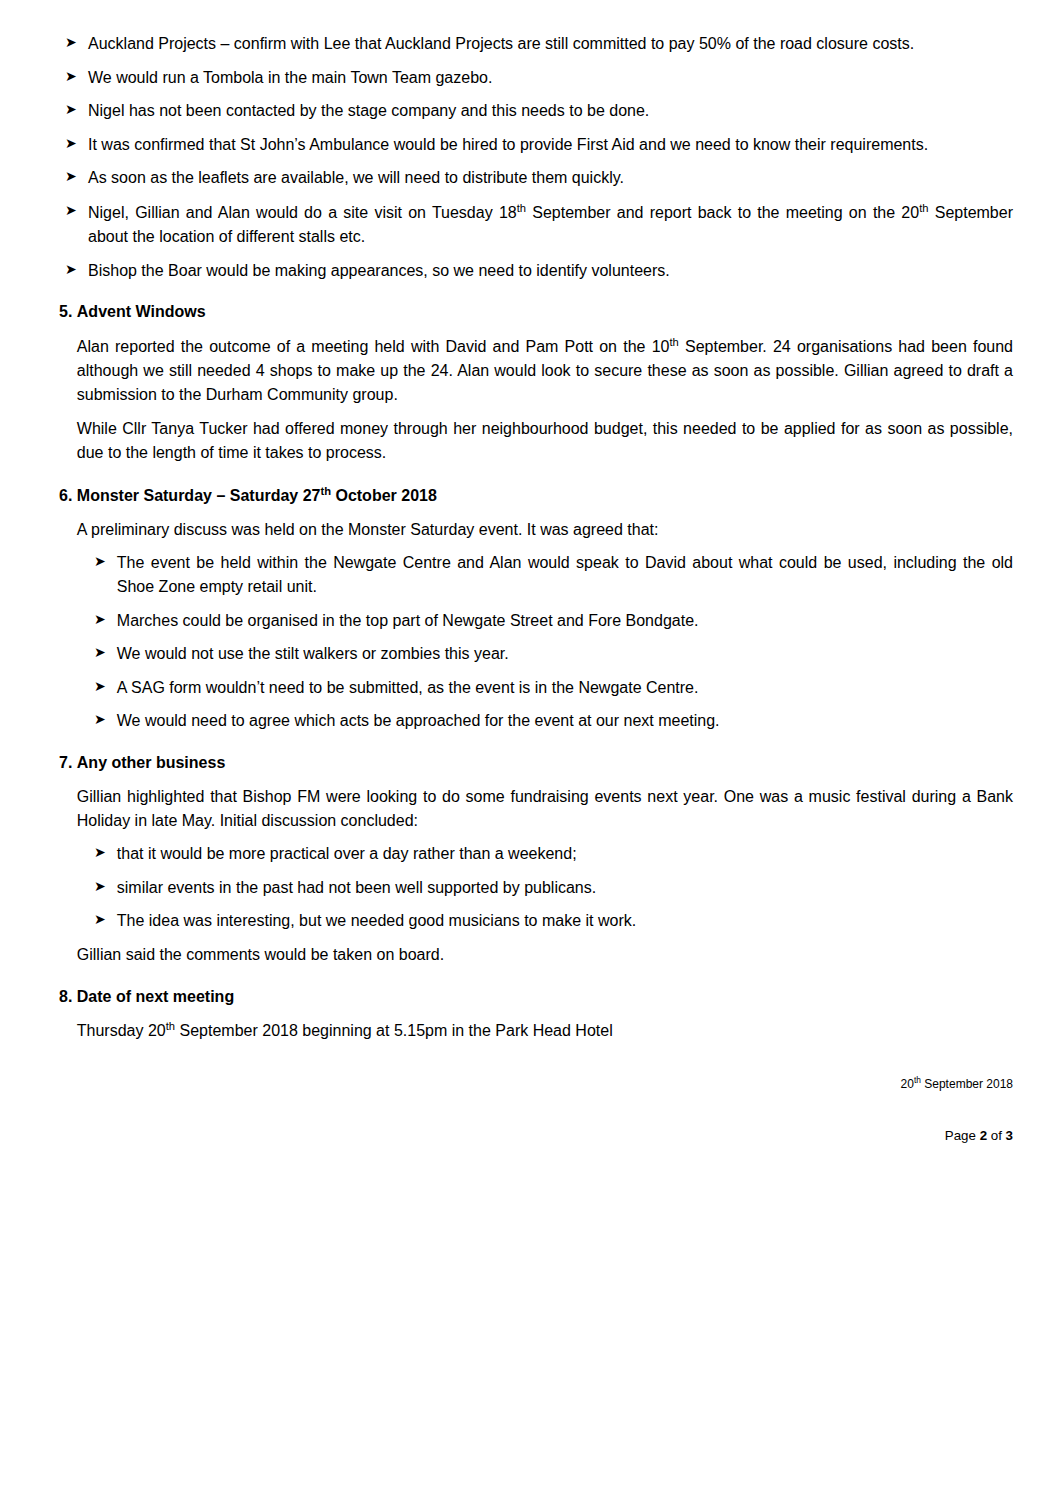Auckland Projects – confirm with Lee that Auckland Projects are still committed to pay 50% of the road closure costs.
We would run a Tombola in the main Town Team gazebo.
Nigel has not been contacted by the stage company and this needs to be done.
It was confirmed that St John’s Ambulance would be hired to provide First Aid and we need to know their requirements.
As soon as the leaflets are available, we will need to distribute them quickly.
Nigel, Gillian and Alan would do a site visit on Tuesday 18th September and report back to the meeting on the 20th September about the location of different stalls etc.
Bishop the Boar would be making appearances, so we need to identify volunteers.
Advent Windows
Alan reported the outcome of a meeting held with David and Pam Pott on the 10th September. 24 organisations had been found although we still needed 4 shops to make up the 24. Alan would look to secure these as soon as possible. Gillian agreed to draft a submission to the Durham Community group.
While Cllr Tanya Tucker had offered money through her neighbourhood budget, this needed to be applied for as soon as possible, due to the length of time it takes to process.
Monster Saturday – Saturday 27th October 2018
A preliminary discuss was held on the Monster Saturday event. It was agreed that:
The event be held within the Newgate Centre and Alan would speak to David about what could be used, including the old Shoe Zone empty retail unit.
Marches could be organised in the top part of Newgate Street and Fore Bondgate.
We would not use the stilt walkers or zombies this year.
A SAG form wouldn’t need to be submitted, as the event is in the Newgate Centre.
We would need to agree which acts be approached for the event at our next meeting.
Any other business
Gillian highlighted that Bishop FM were looking to do some fundraising events next year. One was a music festival during a Bank Holiday in late May. Initial discussion concluded:
that it would be more practical over a day rather than a weekend;
similar events in the past had not been well supported by publicans.
The idea was interesting, but we needed good musicians to make it work.
Gillian said the comments would be taken on board.
Date of next meeting
Thursday 20th September 2018 beginning at 5.15pm in the Park Head Hotel
20th September 2018
Page 2 of 3